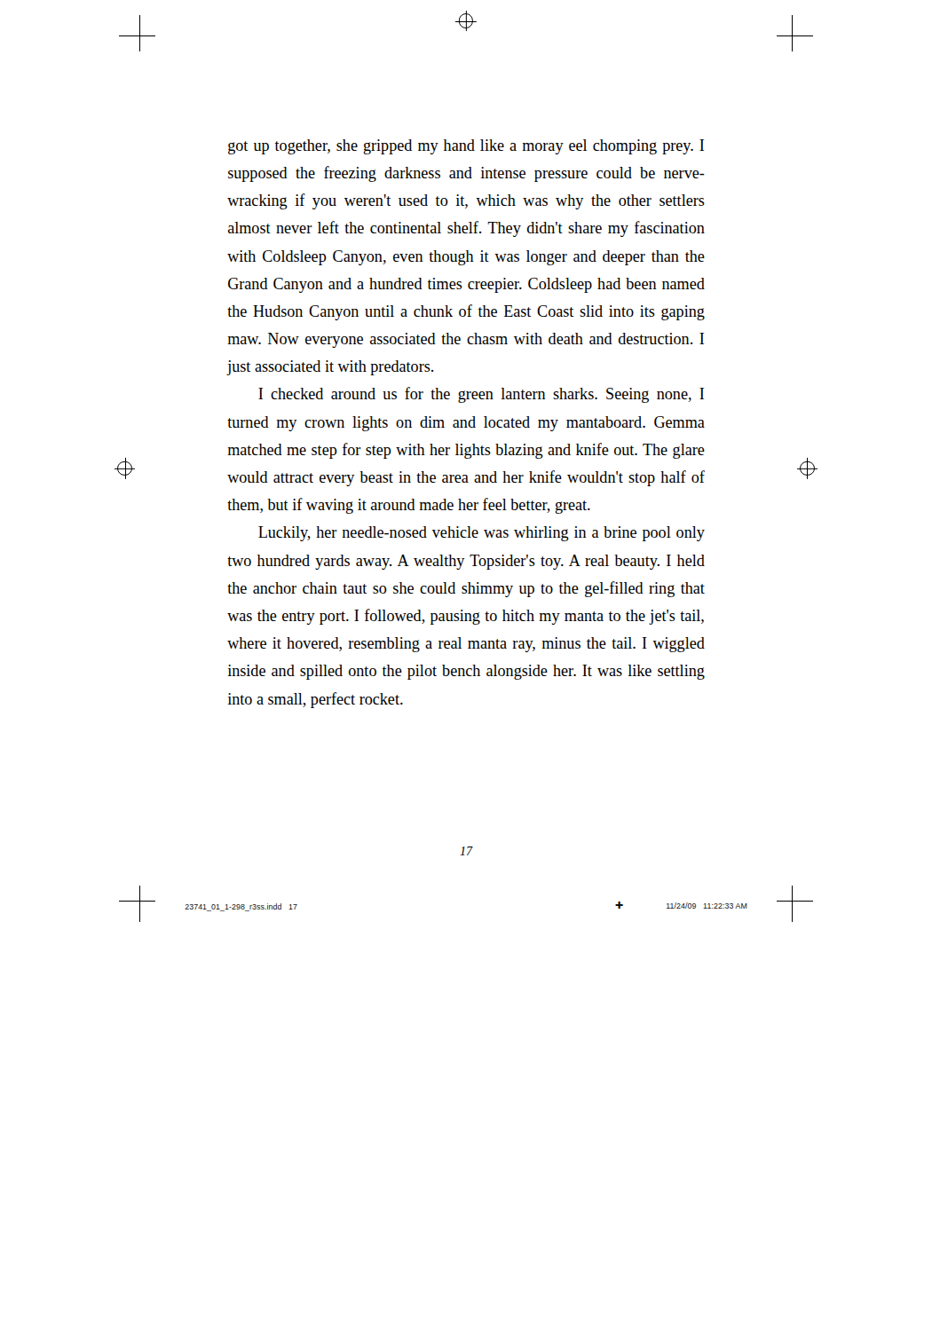got up together, she gripped my hand like a moray eel chomping prey. I supposed the freezing darkness and intense pressure could be nerve-wracking if you weren't used to it, which was why the other settlers almost never left the continental shelf. They didn't share my fascination with Coldsleep Canyon, even though it was longer and deeper than the Grand Canyon and a hundred times creepier. Coldsleep had been named the Hudson Canyon until a chunk of the East Coast slid into its gaping maw. Now everyone associated the chasm with death and destruction. I just associated it with predators.
I checked around us for the green lantern sharks. Seeing none, I turned my crown lights on dim and located my mantaboard. Gemma matched me step for step with her lights blazing and knife out. The glare would attract every beast in the area and her knife wouldn't stop half of them, but if waving it around made her feel better, great.
Luckily, her needle-nosed vehicle was whirling in a brine pool only two hundred yards away. A wealthy Topsider's toy. A real beauty. I held the anchor chain taut so she could shimmy up to the gel-filled ring that was the entry port. I followed, pausing to hitch my manta to the jet's tail, where it hovered, resembling a real manta ray, minus the tail. I wiggled inside and spilled onto the pilot bench alongside her. It was like settling into a small, perfect rocket.
17
23741_01_1-298_r3ss.indd 17
✚11/24/09 11:22:33 AM